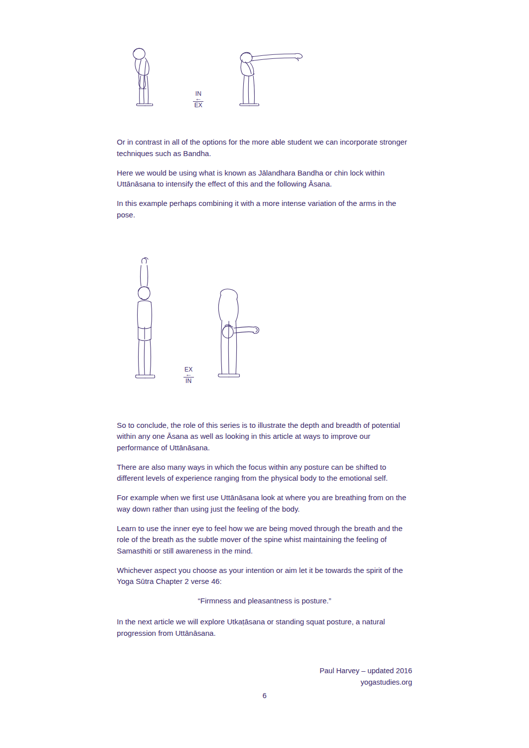IN ← EX
Or in contrast in all of the options for the more able student we can incorporate stronger techniques such as Bandha.
Here we would be using what is known as Jālandhara Bandha or chin lock within Uttānāsana to intensify the effect of this and the following Āsana.
In this example perhaps combining it with a more intense variation of the arms in the pose.
EX ← IN
So to conclude, the role of this series is to illustrate the depth and breadth of potential within any one Āsana as well as looking in this article at ways to improve our performance of Uttānāsana.
There are also many ways in which the focus within any posture can be shifted to different levels of experience ranging from the physical body to the emotional self.
For example when we first use Uttānāsana look at where you are breathing from on the way down rather than using just the feeling of the body.
Learn to use the inner eye to feel how we are being moved through the breath and the role of the breath as the subtle mover of the spine whist maintaining the feeling of Samasthiti or still awareness in the mind.
Whichever aspect you choose as your intention or aim let it be towards the spirit of the Yoga Sūtra Chapter 2 verse 46:
“Firmness and pleasantness is posture.”
In the next article we will explore Utkaṭāsana or standing squat posture, a natural progression from Uttānāsana.
Paul Harvey – updated 2016
yogastudies.org
6